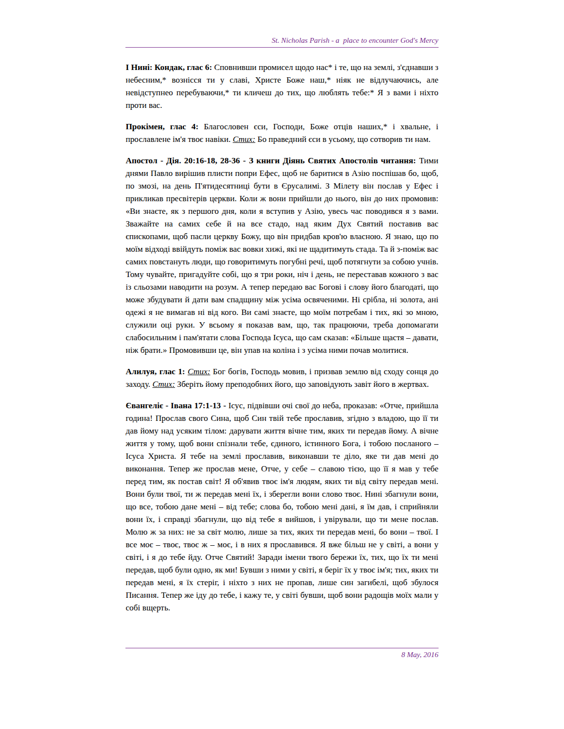St. Nicholas Parish - a place to encounter God's Mercy
І Нині: Кондак, глас 6: Сповнивши промисел щодо нас* і те, що на землі, з'єднавши з небесним,* вознісся ти у славі, Христе Боже наш,* ніяк не відлучаючись, але невідступнео перебуваючи,* ти кличеш до тих, що люблять тебе:* Я з вами і ніхто проти вас.
Прокімен, глас 4: Благословен єси, Господи, Боже отців наших,* і хвальне, і прославлене ім'я твоє навіки. Стих: Бо праведний єси в усьому, що сотворив ти нам.
Апостол - Дія. 20:16-18, 28-36 - З книги Діянь Святих Апостолів читання: Тими днями Павло вирішив плисти попри Ефес, щоб не баритися в Азію поспішав бо, щоб, по змозі, на день П'ятидесятниці бути в Єрусалимі. З Мілету він послав у Ефес і прикликав пресвітерів церкви. Коли ж вони прийшли до нього, він до них промовив: «Ви знаєте, як з першого дня, коли я вступив у Азію, увесь час поводився я з вами. Зважайте на самих себе й на все стадо, над яким Дух Святий поставив вас єпископами, щоб пасли церкву Божу, що він придбав кров'ю власною. Я знаю, що по моїм відході ввійдуть поміж вас вовки хижі, які не щадитимуть стада. Та й з-поміж вас самих повстануть люди, що говоритимуть погубні речі, щоб потягнути за собою учнів. Тому чувайте, пригадуйте собі, що я три роки, ніч і день, не переставав кожного з вас із сльозами наводити на розум. А тепер передаю вас Богові і слову його благодаті, що може збудувати й дати вам спадщину між усіма освяченими. Ні срібла, ні золота, ані одежі я не вимагав ні від кого. Ви самі знаєте, що моїм потребам і тих, які зо мною, служили оці руки. У всьому я показав вам, що, так працюючи, треба допомагати слабосильним і пам'ятати слова Господа Ісуса, що сам сказав: «Більше щастя – давати, ніж брати.» Промовивши це, він упав на коліна і з усіма ними почав молитися.
Алилуя, глас 1: Стих: Бог богів, Господь мовив, і призвав землю від сходу сонця до заходу. Стих: Зберіть йому преподобних його, що заповідують завіт його в жертвах.
Євангеліє - Івана 17:1-13 - Ісус, підвівши очі свої до неба, проказав: «Отче, прийшла година! Прослав свого Сина, щоб Син твій тебе прославив, згідно з владою, що її ти дав йому над усяким тілом: дарувати життя вічне тим, яких ти передав йому. А вічне життя у тому, щоб вони спізнали тебе, єдиного, істинного Бога, і тобою посланого – Ісуса Христа. Я тебе на землі прославив, виконавши те діло, яке ти дав мені до виконання. Тепер же прослав мене, Отче, у себе – славою тією, що її я мав у тебе перед тим, як постав світ! Я об'явив твоє ім'я людям, яких ти від світу передав мені. Вони були твої, ти ж передав мені їх, і зберегли вони слово твоє. Нині збагнули вони, що все, тобою дане мені – від тебе; слова бо, тобою мені дані, я їм дав, і сприйняли вони їх, і справді збагнули, що від тебе я вийшов, і увірували, що ти мене послав. Молю ж за них: не за світ молю, лише за тих, яких ти передав мені, бо вони – твої. І все моє – твоє, твоє ж – моє, і в них я прославився. Я вже більш не у світі, а вони у світі, і я до тебе йду. Отче Святий! Заради імени твого бережи їх, тих, що їх ти мені передав, щоб були одно, як ми! Бувши з ними у світі, я беріг їх у твоє ім'я; тих, яких ти передав мені, я їх стеріг, і ніхто з них не пропав, лише син загибелі, щоб збулося Писання. Тепер же іду до тебе, і кажу те, у світі бувши, щоб вони радощів моїх мали у собі вщерть.
8 May, 2016